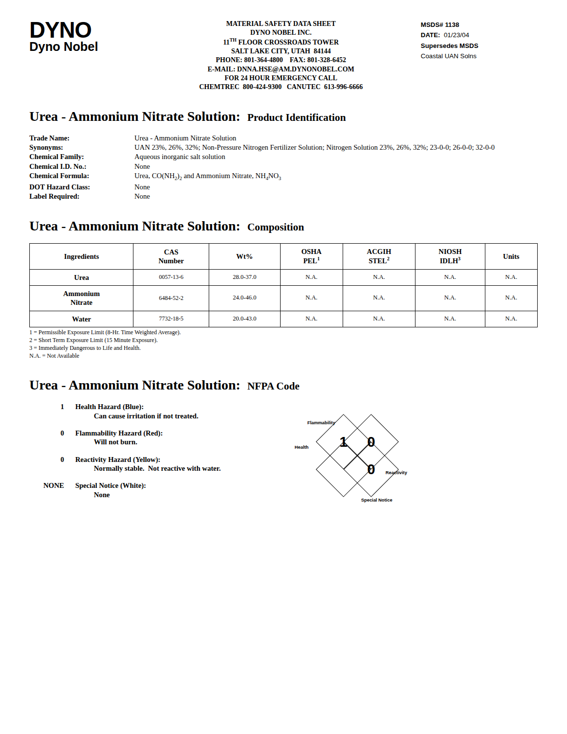DYNO
Dyno Nobel
MATERIAL SAFETY DATA SHEET
DYNO NOBEL INC.
11TH FLOOR CROSSROADS TOWER
SALT LAKE CITY, UTAH 84144
PHONE: 801-364-4800 FAX: 801-328-6452
E-MAIL: DNNA.HSE@AM.DYNONOBEL.COM
FOR 24 HOUR EMERGENCY CALL
CHEMTREC 800-424-9300 CANUTEC 613-996-6666
MSDS# 1138
DATE: 01/23/04
Supersedes MSDS
Coastal UAN Solns
Urea - Ammonium Nitrate Solution: Product Identification
| Trade Name: | Urea - Ammonium Nitrate Solution |
| Synonyms: | UAN 23%, 26%, 32%; Non-Pressure Nitrogen Fertilizer Solution; Nitrogen Solution 23%, 26%, 32%; 23-0-0; 26-0-0; 32-0-0 |
| Chemical Family: | Aqueous inorganic salt solution |
| Chemical I.D. No.: | None |
| Chemical Formula: | Urea, CO(NH 2 ) 2 and Ammonium Nitrate, NH 4 NO 3 |
| DOT Hazard Class: | None |
| Label Required: | None |
Urea - Ammonium Nitrate Solution: Composition
| Ingredients | CAS Number | Wt% | OSHA PEL 1 | ACGIH STEL 2 | NIOSH IDLH 3 | Units |
| --- | --- | --- | --- | --- | --- | --- |
| Urea | 0057-13-6 | 28.0-37.0 | N.A. | N.A. | N.A. | N.A. |
| Ammonium Nitrate | 6484-52-2 | 24.0-46.0 | N.A. | N.A. | N.A. | N.A. |
| Water | 7732-18-5 | 20.0-43.0 | N.A. | N.A. | N.A. | N.A. |
1 = Permissible Exposure Limit (8-Hr. Time Weighted Average).
2 = Short Term Exposure Limit (15 Minute Exposure).
3 = Immediately Dangerous to Life and Health.
N.A. = Not Available
Urea - Ammonium Nitrate Solution: NFPA Code
| 1 | Health Hazard (Blue): Can cause irritation if not treated. |
| 0 | Flammability Hazard (Red): Will not burn. |
| 0 | Reactivity Hazard (Yellow): Normally stable. Not reactive with water. |
| NONE | Special Notice (White): None |
0
1
0
Flammability
Health
Reactivity
Special Notice